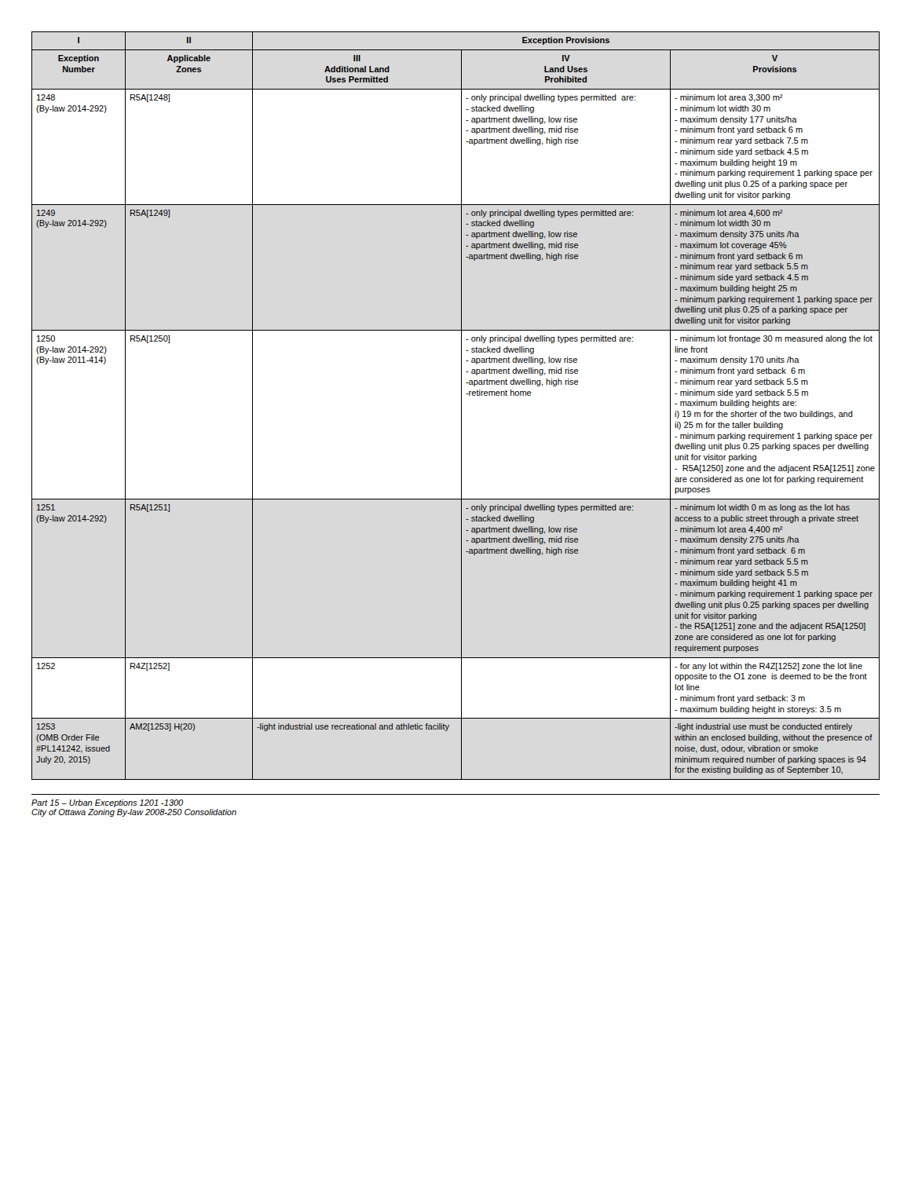| I | II | Exception Provisions |
| --- | --- | --- |
| Exception Number | Applicable Zones | III Additional Land Uses Permitted | IV Land Uses Prohibited | V Provisions |
| 1248 (By-law 2014-292) | R5A[1248] | | - only principal dwelling types permitted are: - stacked dwelling - apartment dwelling, low rise - apartment dwelling, mid rise -apartment dwelling, high rise | - minimum lot area 3,300 m² - minimum lot width 30 m - maximum density 177 units/ha - minimum front yard setback 6 m - minimum rear yard setback 7.5 m - minimum side yard setback 4.5 m - maximum building height 19 m - minimum parking requirement 1 parking space per dwelling unit plus 0.25 of a parking space per dwelling unit for visitor parking |
| 1249 (By-law 2014-292) | R5A[1249] | | - only principal dwelling types permitted are: - stacked dwelling - apartment dwelling, low rise - apartment dwelling, mid rise -apartment dwelling, high rise | - minimum lot area 4,600 m² - minimum lot width 30 m - maximum density 375 units /ha - maximum lot coverage 45% - minimum front yard setback 6 m - minimum rear yard setback 5.5 m - minimum side yard setback 4.5 m - maximum building height 25 m - minimum parking requirement 1 parking space per dwelling unit plus 0.25 of a parking space per dwelling unit for visitor parking |
| 1250 (By-law 2014-292) (By-law 2011-414) | R5A[1250] | | - only principal dwelling types permitted are: - stacked dwelling - apartment dwelling, low rise - apartment dwelling, mid rise -apartment dwelling, high rise -retirement home | - minimum lot frontage 30 m measured along the lot line front - maximum density 170 units /ha - minimum front yard setback 6 m - minimum rear yard setback 5.5 m - minimum side yard setback 5.5 m - maximum building heights are: i) 19 m for the shorter of the two buildings, and ii) 25 m for the taller building - minimum parking requirement 1 parking space per dwelling unit plus 0.25 parking spaces per dwelling unit for visitor parking - R5A[1250] zone and the adjacent R5A[1251] zone are considered as one lot for parking requirement purposes |
| 1251 (By-law 2014-292) | R5A[1251] | | - only principal dwelling types permitted are: - stacked dwelling - apartment dwelling, low rise - apartment dwelling, mid rise -apartment dwelling, high rise | - minimum lot width 0 m as long as the lot has access to a public street through a private street - minimum lot area 4,400 m² - maximum density 275 units /ha - minimum front yard setback 6 m - minimum rear yard setback 5.5 m - minimum side yard setback 5.5 m - maximum building height 41 m - minimum parking requirement 1 parking space per dwelling unit plus 0.25 parking spaces per dwelling unit for visitor parking - the R5A[1251] zone and the adjacent R5A[1250] zone are considered as one lot for parking requirement purposes |
| 1252 | R4Z[1252] | | | - for any lot within the R4Z[1252] zone the lot line opposite to the O1 zone is deemed to be the front lot line - minimum front yard setback: 3 m - maximum building height in storeys: 3.5 m |
| 1253 (OMB Order File #PL141242, issued July 20, 2015) | AM2[1253] H(20) | -light industrial use recreational and athletic facility | | -light industrial use must be conducted entirely within an enclosed building, without the presence of noise, dust, odour, vibration or smoke minimum required number of parking spaces is 94 for the existing building as of September 10, |
Part 15 – Urban Exceptions 1201 -1300
City of Ottawa Zoning By-law 2008-250 Consolidation